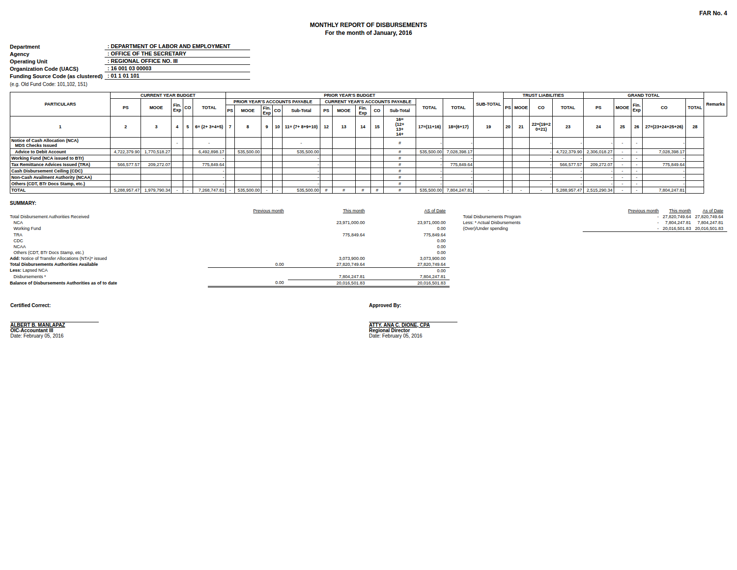FAR No. 4
MONTHLY REPORT OF DISBURSEMENTS
For the month of January, 2016
| Department | : DEPARTMENT OF LABOR AND EMPLOYMENT |
| Agency | : OFFICE OF THE SECRETARY |
| Operating Unit | : REGIONAL OFFICE NO. III |
| Organization Code (UACS) | : 16 001 03 00003 |
| Funding Source Code (as clustered) | : 01 1 01 101 |
(e.g. Old Fund Code: 101,102, 151)
| PARTICULARS | CURRENT YEAR BUDGET | PRIOR YEAR'S BUDGET | SUB-TOTAL | TRUST LIABILITIES | GRAND TOTAL | Remarks |
| --- | --- | --- | --- | --- | --- | --- |
| PS | MOOE | Fin. Exp | CO | TOTAL | PRIOR YEAR'S ACCOUNTS PAYABLE | CURRENT YEAR'S ACCOUNTS PAYABLE | TOTAL | TOTAL | PS | MOOE | CO | TOTAL | PS | MOOE | Fin. Exp | CO | TOTAL |
| PS | MOOE | Fin. Exp | CO | Sub-Total | PS | MOOE | Fin. Exp | CO | Sub-Total |
| 1 | 2 | 3 | 4 | 5 | 6= (2+ 3+4+5) | 7 | 8 | 9 | 10 | 11= (7+ 8+9+10) | 12 | 13 | 14 | 15 | 16= (12+ 13+ 14+ | 17=(11+16) | 18=(6+17) | 19 | 20 | 21 | 22=(19+2 0+21) | 23 | 24 | 25 | 26 | 27=(23+24+25+26) | 28 |
| Notice of Cash Allocation (NCA) MDS Checks Issued | | | - | | - | | | | | - | | | | | # | - | - | | | | - | - | - | - | - | - | |
| Advice to Debit Account | 4,722,379.90 | 1,770,518.27 | | | 6,492,898.17 | | 535,500.00 | | | 535,500.00 | | | | | # | 535,500.00 | 7,028,398.17 | | | | - | 4,722,379.90 | 2,306,018.27 | - | - | 7,028,398.17 | |
| Working Fund (NCA issued to BTr) | | | | | - | | | | | - | | | | | # | - | - | | | | - | - | - | - | - | - | |
| Tax Remittance Advices Issued (TRA) | 566,577.57 | 209,272.07 | | | 775,849.64 | | | | | - | | | | | # | - | 775,849.64 | | | | - | 566,577.57 | 209,272.07 | - | - | 775,849.64 | |
| Cash Disbursement Ceiling (CDC) | | | | | - | | | | | - | | | | | # | - | - | | | | - | - | - | - | - | - | |
| Non-Cash Availment Authority (NCAA) | | | | | - | | | | | - | | | | | # | - | - | | | | - | - | - | - | - | - | |
| Others (CDT, BTr Docs Stamp, etc.) | | | | | - | | | | | - | | | | | # | - | - | | | | - | - | - | - | - | - | |
| TOTAL | 5,288,957.47 | 1,979,790.34 | - | - | 7,268,747.81 | - | 535,500.00 | - | - | 535,500.00 | # | # | # | # | # | 535,500.00 | 7,804,247.81 | - | - | - | - | 5,288,957.47 | 2,515,290.34 | - | - | 7,804,247.81 | |
SUMMARY:
| | Previous month | This month | AS of Date | | | Previous month | This month | As of Date |
| Total Disbursement Authorities Received | | | | | Total Disbursements Program | - | 27,820,749.64 | 27,820,749.64 |
| NCA | | 23,971,000.00 | 23,971,000.00 | | Less: * Actual Disbursements | - | 7,804,247.81 | 7,804,247.81 |
| Working Fund | | | 0.00 | | (Over)/Under spending | - | 20,016,501.83 | 20,016,501.83 |
| TRA | | 775,849.64 | 775,849.64 | | | | | |
| CDC | | | 0.00 | | | | | |
| NCAA | | | 0.00 | | | | | |
| Others (CDT, BTr Docs Stamp, etc.) | | | 0.00 | | | | | |
| Add: Notice of Transfer Allocations (NTA)* issued | | 3,073,900.00 | 3,073,900.00 | | | | | |
| Total Disbursements Authorities Available | 0.00 | 27,820,749.64 | 27,820,749.64 | | | | | |
| Less: Lapsed NCA | | | 0.00 | | | | | |
| Disbursements * | | 7,804,247.81 | 7,804,247.81 | | | | | |
| Balance of Disbursements Authorities as of to date | 0.00 | 20,016,501.83 | 20,016,501.83 | | | | | |
| Certified Correct: ALBERT B. MANLAPAZ OIC-Accountant III Date: February 05, 2016 | Approved By: ATTY. ANA C. DIONE, CPA Regional Director Date: February 05, 2016 |